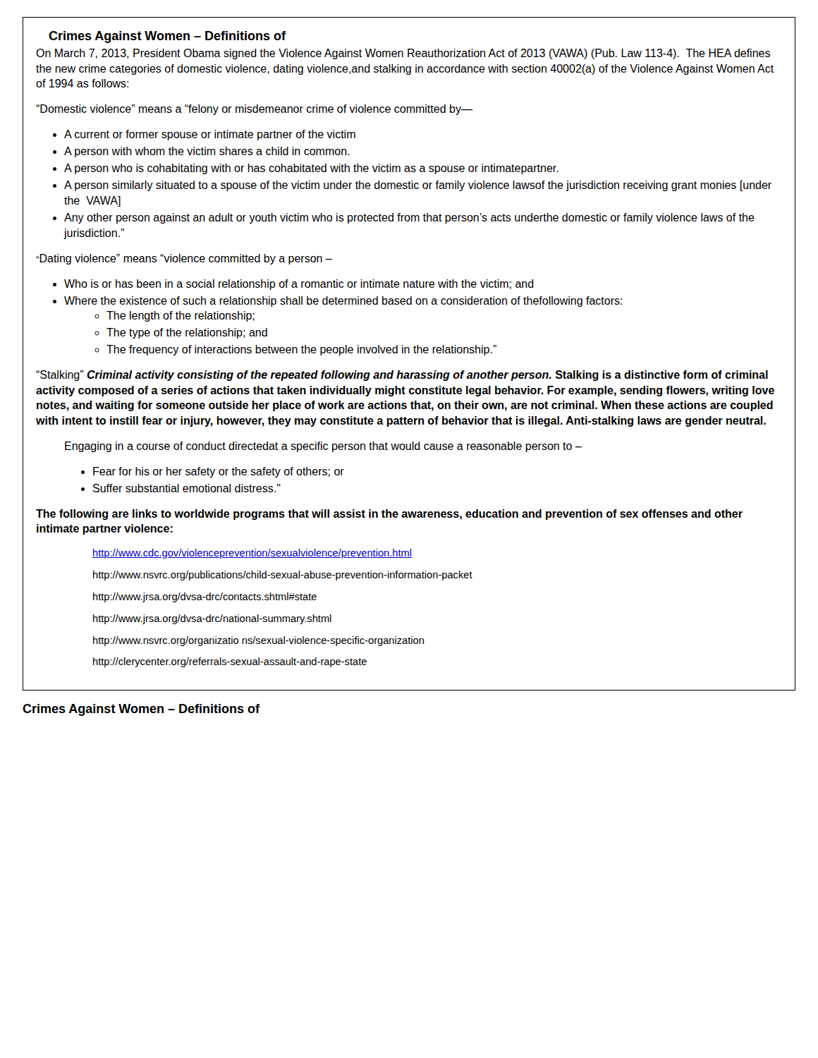Crimes Against Women – Definitions of
On March 7, 2013, President Obama signed the Violence Against Women Reauthorization Act of 2013 (VAWA) (Pub. Law 113-4). The HEA defines the new crime categories of domestic violence, dating violence,and stalking in accordance with section 40002(a) of the Violence Against Women Act of 1994 as follows:
“Domestic violence” means a “felony or misdemeanor crime of violence committed by—
A current or former spouse or intimate partner of the victim
A person with whom the victim shares a child in common.
A person who is cohabitating with or has cohabitated with the victim as a spouse or intimatepartner.
A person similarly situated to a spouse of the victim under the domestic or family violence lawsof the jurisdiction receiving grant monies [under the VAWA]
Any other person against an adult or youth victim who is protected from that person’s acts underthe domestic or family violence laws of the jurisdiction.”
“Dating violence” means “violence committed by a person –
Who is or has been in a social relationship of a romantic or intimate nature with the victim; and
Where the existence of such a relationship shall be determined based on a consideration of thefollowing factors:
The length of the relationship;
The type of the relationship; and
The frequency of interactions between the people involved in the relationship.”
“Stalking” Criminal activity consisting of the repeated following and harassing of another person. Stalking is a distinctive form of criminal activity composed of a series of actions that taken individually might constitute legal behavior. For example, sending flowers, writing love notes, and waiting for someone outside her place of work are actions that, on their own, are not criminal. When these actions are coupled with intent to instill fear or injury, however, they may constitute a pattern of behavior that is illegal. Anti-stalking laws are gender neutral.
Engaging in a course of conduct directedat a specific person that would cause a reasonable person to –
Fear for his or her safety or the safety of others; or
Suffer substantial emotional distress."
The following are links to worldwide programs that will assist in the awareness, education and prevention of sex offenses and other intimate partner violence:
http://www.cdc.gov/violenceprevention/sexualviolence/prevention.html
http://www.nsvrc.org/publications/child-sexual-abuse-prevention-information-packet
http://www.jrsa.org/dvsa-drc/contacts.shtml#state
http://www.jrsa.org/dvsa-drc/national-summary.shtml
http://www.nsvrc.org/organizatio ns/sexual-violence-specific-organization
http://clerycenter.org/referrals-sexual-assault-and-rape-state
Crimes Against Women – Definitions of